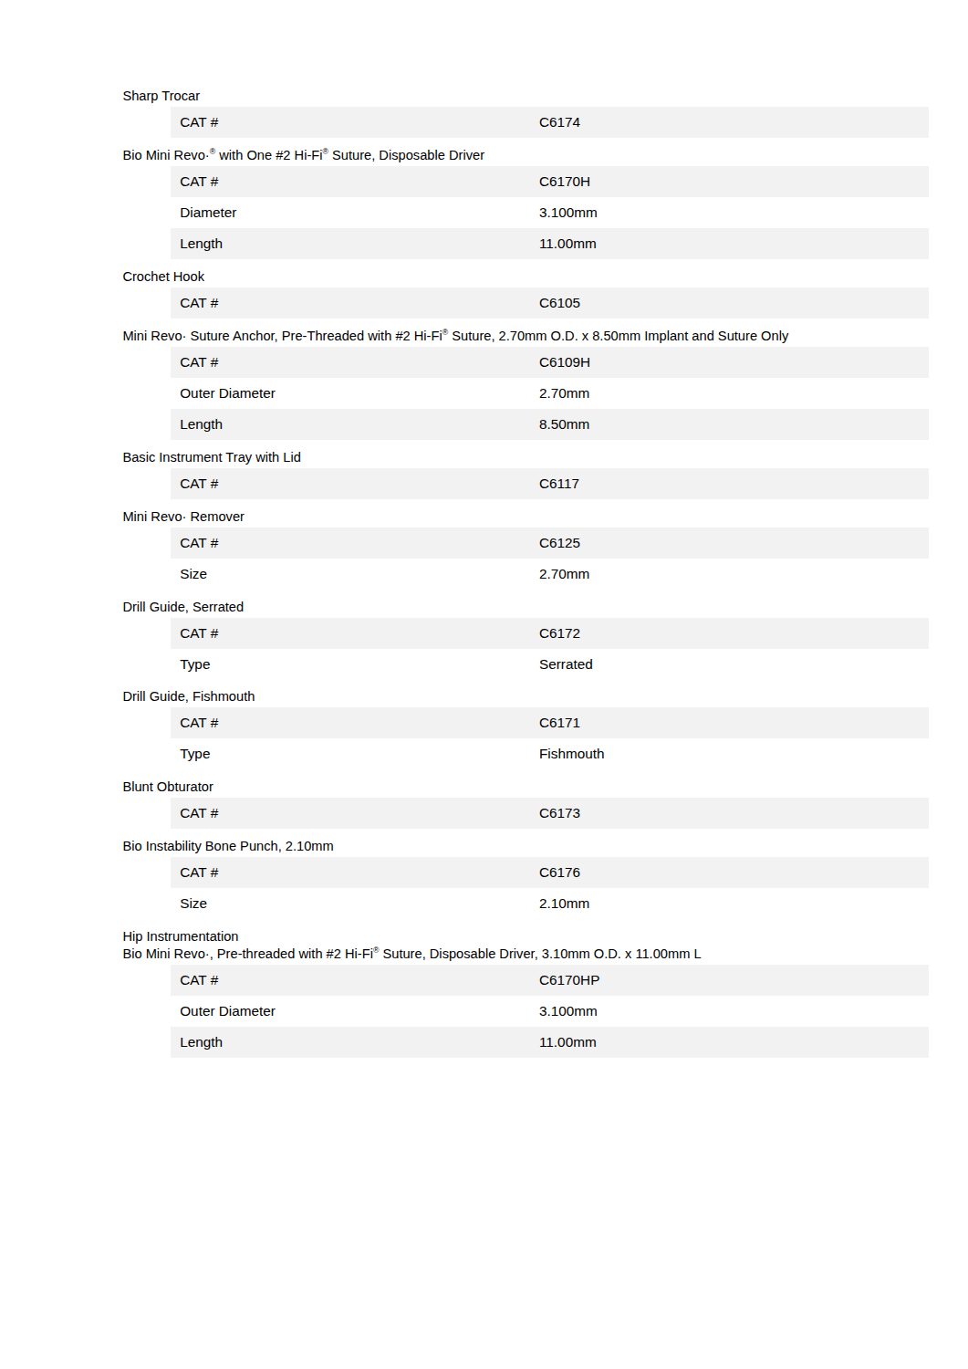Sharp Trocar
| CAT # | C6174 |
Bio Mini Revo·® with One #2 Hi-Fi® Suture, Disposable Driver
| CAT # | C6170H |
| Diameter | 3.100mm |
| Length | 11.00mm |
Crochet Hook
| CAT # | C6105 |
Mini Revo· Suture Anchor, Pre-Threaded with #2 Hi-Fi® Suture, 2.70mm O.D. x 8.50mm Implant and Suture Only
| CAT # | C6109H |
| Outer Diameter | 2.70mm |
| Length | 8.50mm |
Basic Instrument Tray with Lid
| CAT # | C6117 |
Mini Revo· Remover
| CAT # | C6125 |
| Size | 2.70mm |
Drill Guide, Serrated
| CAT # | C6172 |
| Type | Serrated |
Drill Guide, Fishmouth
| CAT # | C6171 |
| Type | Fishmouth |
Blunt Obturator
| CAT # | C6173 |
Bio Instability Bone Punch, 2.10mm
| CAT # | C6176 |
| Size | 2.10mm |
Hip Instrumentation
Bio Mini Revo·, Pre-threaded with #2 Hi-Fi® Suture, Disposable Driver, 3.10mm O.D. x 11.00mm L
| CAT # | C6170HP |
| Outer Diameter | 3.100mm |
| Length | 11.00mm |